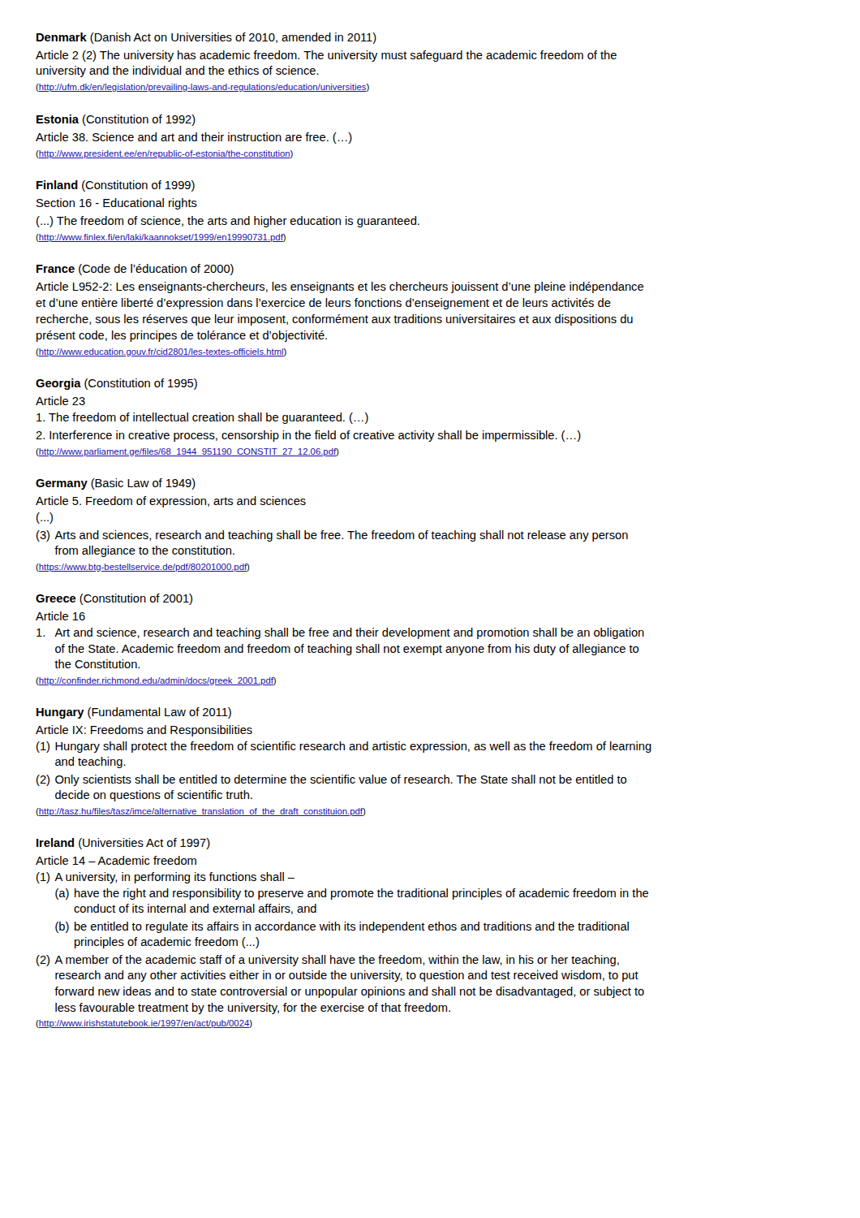Denmark (Danish Act on Universities of 2010, amended in 2011)
Article 2 (2) The university has academic freedom. The university must safeguard the academic freedom of the university and the individual and the ethics of science.
(http://ufm.dk/en/legislation/prevailing-laws-and-regulations/education/universities)
Estonia (Constitution of 1992)
Article 38. Science and art and their instruction are free. (…)
(http://www.president.ee/en/republic-of-estonia/the-constitution)
Finland (Constitution of 1999)
Section 16 - Educational rights
(...) The freedom of science, the arts and higher education is guaranteed.
(http://www.finlex.fi/en/laki/kaannokset/1999/en19990731.pdf)
France (Code de l’éducation of 2000)
Article L952-2: Les enseignants-chercheurs, les enseignants et les chercheurs jouissent d’une pleine indépendance et d’une entière liberté d’expression dans l’exercice de leurs fonctions d’enseignement et de leurs activités de recherche, sous les réserves que leur imposent, conformément aux traditions universitaires et aux dispositions du présent code, les principes de tolérance et d’objectivité.
(http://www.education.gouv.fr/cid2801/les-textes-officiels.html)
Georgia (Constitution of 1995)
Article 23
1. The freedom of intellectual creation shall be guaranteed. (…)
2. Interference in creative process, censorship in the field of creative activity shall be impermissible. (…)
(http://www.parliament.ge/files/68_1944_951190_CONSTIT_27_12.06.pdf)
Germany (Basic Law of 1949)
Article 5. Freedom of expression, arts and sciences
(...)
(3) Arts and sciences, research and teaching shall be free. The freedom of teaching shall not release any person from allegiance to the constitution.
(https://www.btg-bestellservice.de/pdf/80201000.pdf)
Greece (Constitution of 2001)
Article 16
1. Art and science, research and teaching shall be free and their development and promotion shall be an obligation of the State. Academic freedom and freedom of teaching shall not exempt anyone from his duty of allegiance to the Constitution.
(http://confinder.richmond.edu/admin/docs/greek_2001.pdf)
Hungary (Fundamental Law of 2011)
Article IX: Freedoms and Responsibilities
(1) Hungary shall protect the freedom of scientific research and artistic expression, as well as the freedom of learning and teaching.
(2) Only scientists shall be entitled to determine the scientific value of research. The State shall not be entitled to decide on questions of scientific truth.
(http://tasz.hu/files/tasz/imce/alternative_translation_of_the_draft_constituion.pdf)
Ireland (Universities Act of 1997)
Article 14 – Academic freedom
(1) A university, in performing its functions shall –
(a) have the right and responsibility to preserve and promote the traditional principles of academic freedom in the conduct of its internal and external affairs, and
(b) be entitled to regulate its affairs in accordance with its independent ethos and traditions and the traditional principles of academic freedom (...)
(2) A member of the academic staff of a university shall have the freedom, within the law, in his or her teaching, research and any other activities either in or outside the university, to question and test received wisdom, to put forward new ideas and to state controversial or unpopular opinions and shall not be disadvantaged, or subject to less favourable treatment by the university, for the exercise of that freedom.
(http://www.irishstatutebook.ie/1997/en/act/pub/0024)